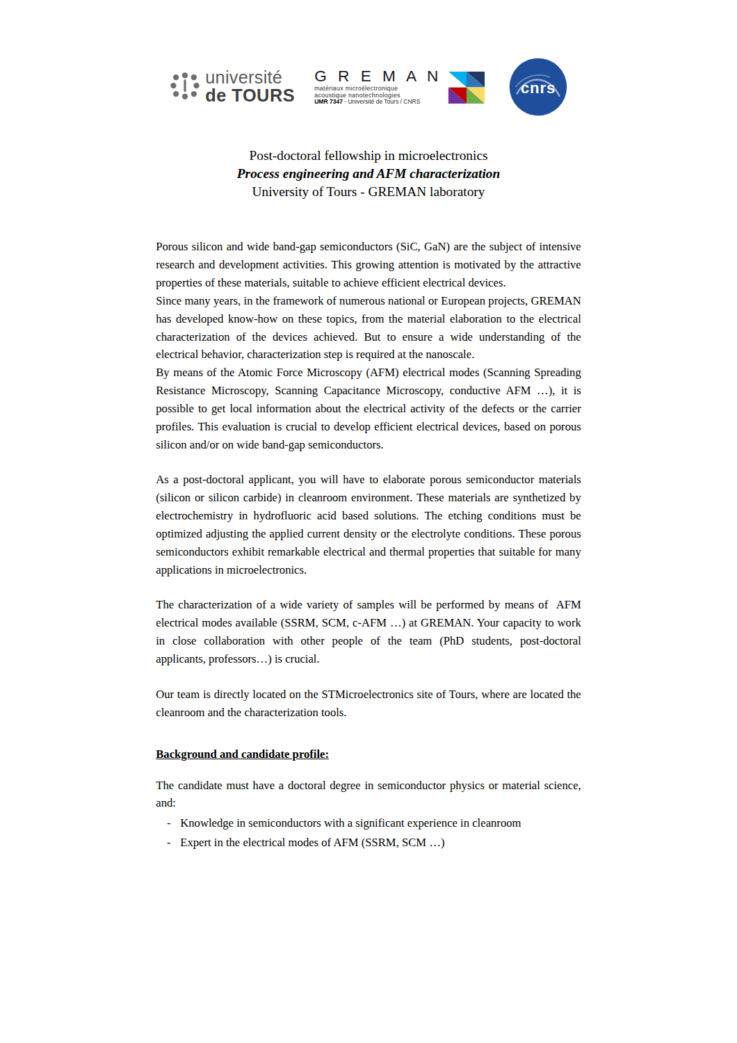université
de TOURS
G R E M A N
matériaux microélectronique
acoustique nanotechnologies
UMR 7347 - Université de Tours / CNRS
cnrs
Post-doctoral fellowship in microelectronics
Process engineering and AFM characterization
University of Tours - GREMAN laboratory
Porous silicon and wide band-gap semiconductors (SiC, GaN) are the subject of intensive research and development activities. This growing attention is motivated by the attractive properties of these materials, suitable to achieve efficient electrical devices.
Since many years, in the framework of numerous national or European projects, GREMAN has developed know-how on these topics, from the material elaboration to the electrical characterization of the devices achieved. But to ensure a wide understanding of the electrical behavior, characterization step is required at the nanoscale.
By means of the Atomic Force Microscopy (AFM) electrical modes (Scanning Spreading Resistance Microscopy, Scanning Capacitance Microscopy, conductive AFM …), it is possible to get local information about the electrical activity of the defects or the carrier profiles. This evaluation is crucial to develop efficient electrical devices, based on porous silicon and/or on wide band-gap semiconductors.
As a post-doctoral applicant, you will have to elaborate porous semiconductor materials (silicon or silicon carbide) in cleanroom environment. These materials are synthetized by electrochemistry in hydrofluoric acid based solutions. The etching conditions must be optimized adjusting the applied current density or the electrolyte conditions. These porous semiconductors exhibit remarkable electrical and thermal properties that suitable for many applications in microelectronics.
The characterization of a wide variety of samples will be performed by means of AFM electrical modes available (SSRM, SCM, c-AFM …) at GREMAN. Your capacity to work in close collaboration with other people of the team (PhD students, post-doctoral applicants, professors…) is crucial.
Our team is directly located on the STMicroelectronics site of Tours, where are located the cleanroom and the characterization tools.
Background and candidate profile:
The candidate must have a doctoral degree in semiconductor physics or material science, and:
Knowledge in semiconductors with a significant experience in cleanroom
Expert in the electrical modes of AFM (SSRM, SCM …)